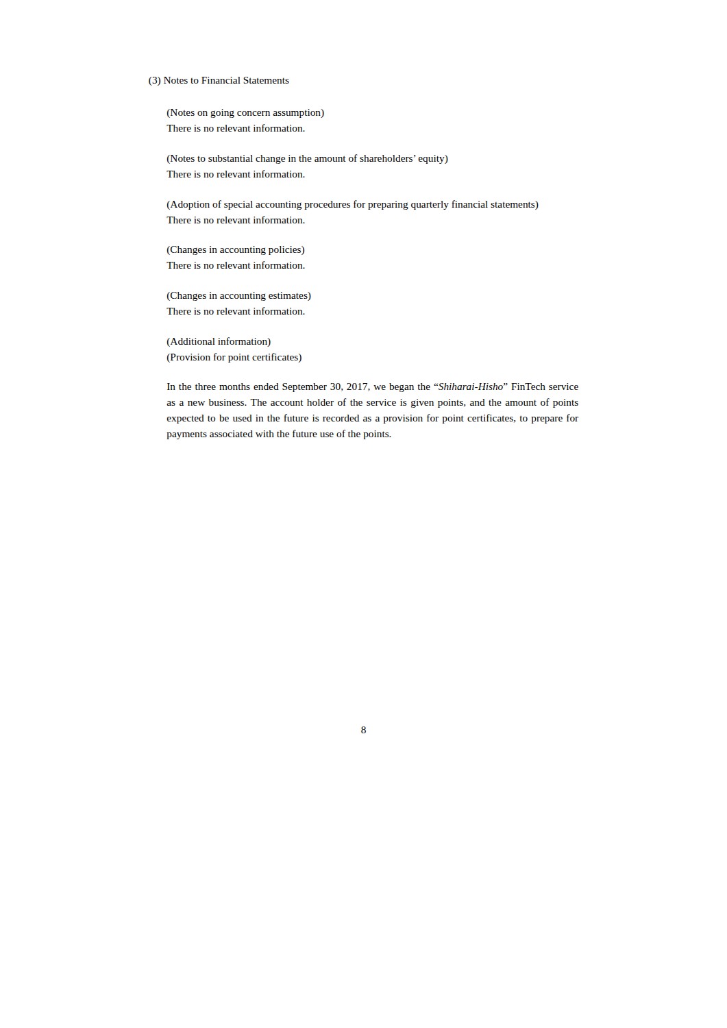(3) Notes to Financial Statements
(Notes on going concern assumption)
There is no relevant information.
(Notes to substantial change in the amount of shareholders’ equity)
There is no relevant information.
(Adoption of special accounting procedures for preparing quarterly financial statements)
There is no relevant information.
(Changes in accounting policies)
There is no relevant information.
(Changes in accounting estimates)
There is no relevant information.
(Additional information)
(Provision for point certificates)
In the three months ended September 30, 2017, we began the “Shiharai-Hisho” FinTech service as a new business. The account holder of the service is given points, and the amount of points expected to be used in the future is recorded as a provision for point certificates, to prepare for payments associated with the future use of the points.
8